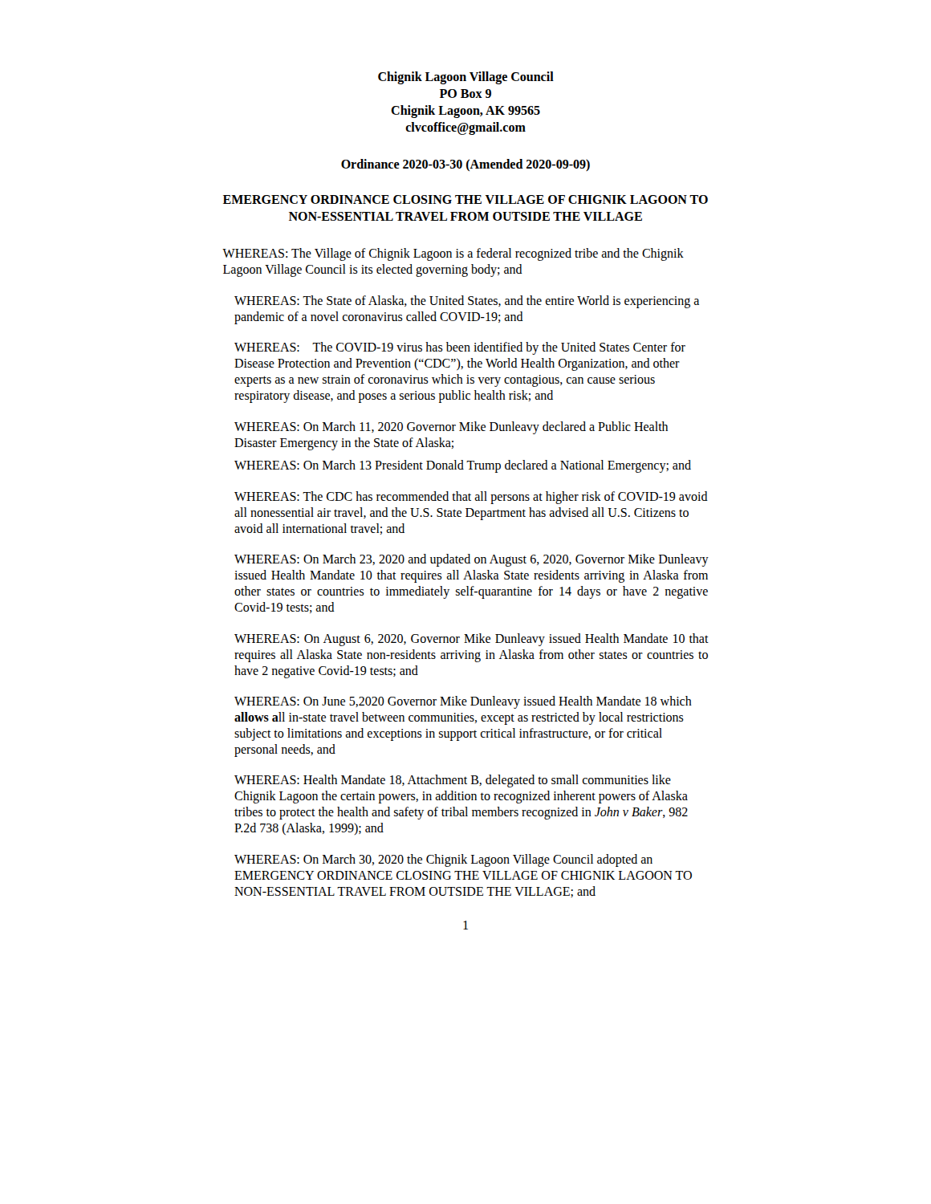Chignik Lagoon Village Council
PO Box 9
Chignik Lagoon, AK 99565
clvcoffice@gmail.com
Ordinance 2020-03-30 (Amended 2020-09-09)
Emergency Ordinance Closing the Village of Chignik Lagoon to Non-Essential Travel from Outside the Village
WHEREAS: The Village of Chignik Lagoon is a federal recognized tribe and the Chignik Lagoon Village Council is its elected governing body; and
WHEREAS: The State of Alaska, the United States, and the entire World is experiencing a pandemic of a novel coronavirus called COVID-19; and
WHEREAS: The COVID-19 virus has been identified by the United States Center for Disease Protection and Prevention (“CDC”), the World Health Organization, and other experts as a new strain of coronavirus which is very contagious, can cause serious respiratory disease, and poses a serious public health risk; and
WHEREAS: On March 11, 2020 Governor Mike Dunleavy declared a Public Health Disaster Emergency in the State of Alaska;
WHEREAS: On March 13 President Donald Trump declared a National Emergency; and
WHEREAS: The CDC has recommended that all persons at higher risk of COVID-19 avoid all nonessential air travel, and the U.S. State Department has advised all U.S. Citizens to avoid all international travel; and
WHEREAS: On March 23, 2020 and updated on August 6, 2020, Governor Mike Dunleavy issued Health Mandate 10 that requires all Alaska State residents arriving in Alaska from other states or countries to immediately self-quarantine for 14 days or have 2 negative Covid-19 tests; and
WHEREAS: On August 6, 2020, Governor Mike Dunleavy issued Health Mandate 10 that requires all Alaska State non-residents arriving in Alaska from other states or countries to have 2 negative Covid-19 tests; and
WHEREAS: On June 5,2020 Governor Mike Dunleavy issued Health Mandate 18 which allows all in-state travel between communities, except as restricted by local restrictions subject to limitations and exceptions in support critical infrastructure, or for critical personal needs, and
WHEREAS: Health Mandate 18, Attachment B, delegated to small communities like Chignik Lagoon the certain powers, in addition to recognized inherent powers of Alaska tribes to protect the health and safety of tribal members recognized in John v Baker, 982 P.2d 738 (Alaska, 1999); and
WHEREAS: On March 30, 2020 the Chignik Lagoon Village Council adopted an EMERGENCY ORDINANCE CLOSING THE VILLAGE OF CHIGNIK LAGOON TO NON-ESSENTIAL TRAVEL FROM OUTSIDE THE VILLAGE; and
1